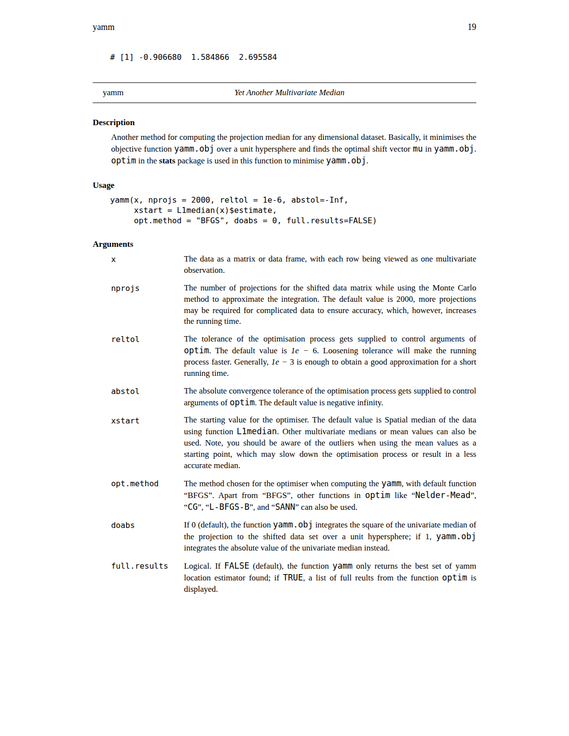yamm 19
# [1] -0.906680  1.584866  2.695584
yamm
Yet Another Multivariate Median
Description
Another method for computing the projection median for any dimensional dataset. Basically, it minimises the objective function yamm.obj over a unit hypersphere and finds the optimal shift vector mu in yamm.obj. optim in the stats package is used in this function to minimise yamm.obj.
Usage
yamm(x, nprojs = 2000, reltol = 1e-6, abstol=-Inf,
     xstart = L1median(x)$estimate,
     opt.method = "BFGS", doabs = 0, full.results=FALSE)
Arguments
x
The data as a matrix or data frame, with each row being viewed as one multivariate observation.
nprojs
The number of projections for the shifted data matrix while using the Monte Carlo method to approximate the integration. The default value is 2000, more projections may be required for complicated data to ensure accuracy, which, however, increases the running time.
reltol
The tolerance of the optimisation process gets supplied to control arguments of optim. The default value is 1e − 6. Loosening tolerance will make the running process faster. Generally, 1e − 3 is enough to obtain a good approximation for a short running time.
abstol
The absolute convergence tolerance of the optimisation process gets supplied to control arguments of optim. The default value is negative infinity.
xstart
The starting value for the optimiser. The default value is Spatial median of the data using function L1median. Other multivariate medians or mean values can also be used. Note, you should be aware of the outliers when using the mean values as a starting point, which may slow down the optimisation process or result in a less accurate median.
opt.method
The method chosen for the optimiser when computing the yamm, with default function “BFGS”. Apart from “BFGS”, other functions in optim like “Nelder-Mead”, “CG”, “L-BFGS-B”, and “SANN” can also be used.
doabs
If 0 (default), the function yamm.obj integrates the square of the univariate median of the projection to the shifted data set over a unit hypersphere; if 1, yamm.obj integrates the absolute value of the univariate median instead.
full.results
Logical. If FALSE (default), the function yamm only returns the best set of yamm location estimator found; if TRUE, a list of full reults from the function optim is displayed.